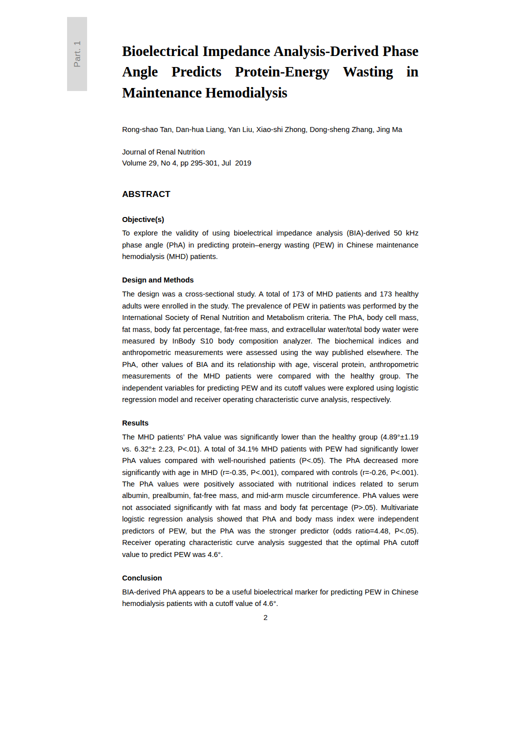Part. 1
Bioelectrical Impedance Analysis-Derived Phase Angle Predicts Protein-Energy Wasting in Maintenance Hemodialysis
Rong-shao Tan, Dan-hua Liang, Yan Liu, Xiao-shi Zhong, Dong-sheng Zhang, Jing Ma
Journal of Renal Nutrition
Volume 29, No 4, pp 295-301, Jul 2019
ABSTRACT
Objective(s)
To explore the validity of using bioelectrical impedance analysis (BIA)-derived 50 kHz phase angle (PhA) in predicting protein–energy wasting (PEW) in Chinese maintenance hemodialysis (MHD) patients.
Design and Methods
The design was a cross-sectional study. A total of 173 of MHD patients and 173 healthy adults were enrolled in the study. The prevalence of PEW in patients was performed by the International Society of Renal Nutrition and Metabolism criteria. The PhA, body cell mass, fat mass, body fat percentage, fat-free mass, and extracellular water/total body water were measured by InBody S10 body composition analyzer. The biochemical indices and anthropometric measurements were assessed using the way published elsewhere. The PhA, other values of BIA and its relationship with age, visceral protein, anthropometric measurements of the MHD patients were compared with the healthy group. The independent variables for predicting PEW and its cutoff values were explored using logistic regression model and receiver operating characteristic curve analysis, respectively.
Results
The MHD patients’ PhA value was significantly lower than the healthy group (4.89°±1.19 vs. 6.32°± 2.23, P<.01). A total of 34.1% MHD patients with PEW had significantly lower PhA values compared with well-nourished patients (P<.05). The PhA decreased more significantly with age in MHD (r=-0.35, P<.001), compared with controls (r=-0.26, P<.001). The PhA values were positively associated with nutritional indices related to serum albumin, prealbumin, fat-free mass, and mid-arm muscle circumference. PhA values were not associated significantly with fat mass and body fat percentage (P>.05). Multivariate logistic regression analysis showed that PhA and body mass index were independent predictors of PEW, but the PhA was the stronger predictor (odds ratio=4.48, P<.05). Receiver operating characteristic curve analysis suggested that the optimal PhA cutoff value to predict PEW was 4.6°.
Conclusion
BIA-derived PhA appears to be a useful bioelectrical marker for predicting PEW in Chinese hemodialysis patients with a cutoff value of 4.6°.
2